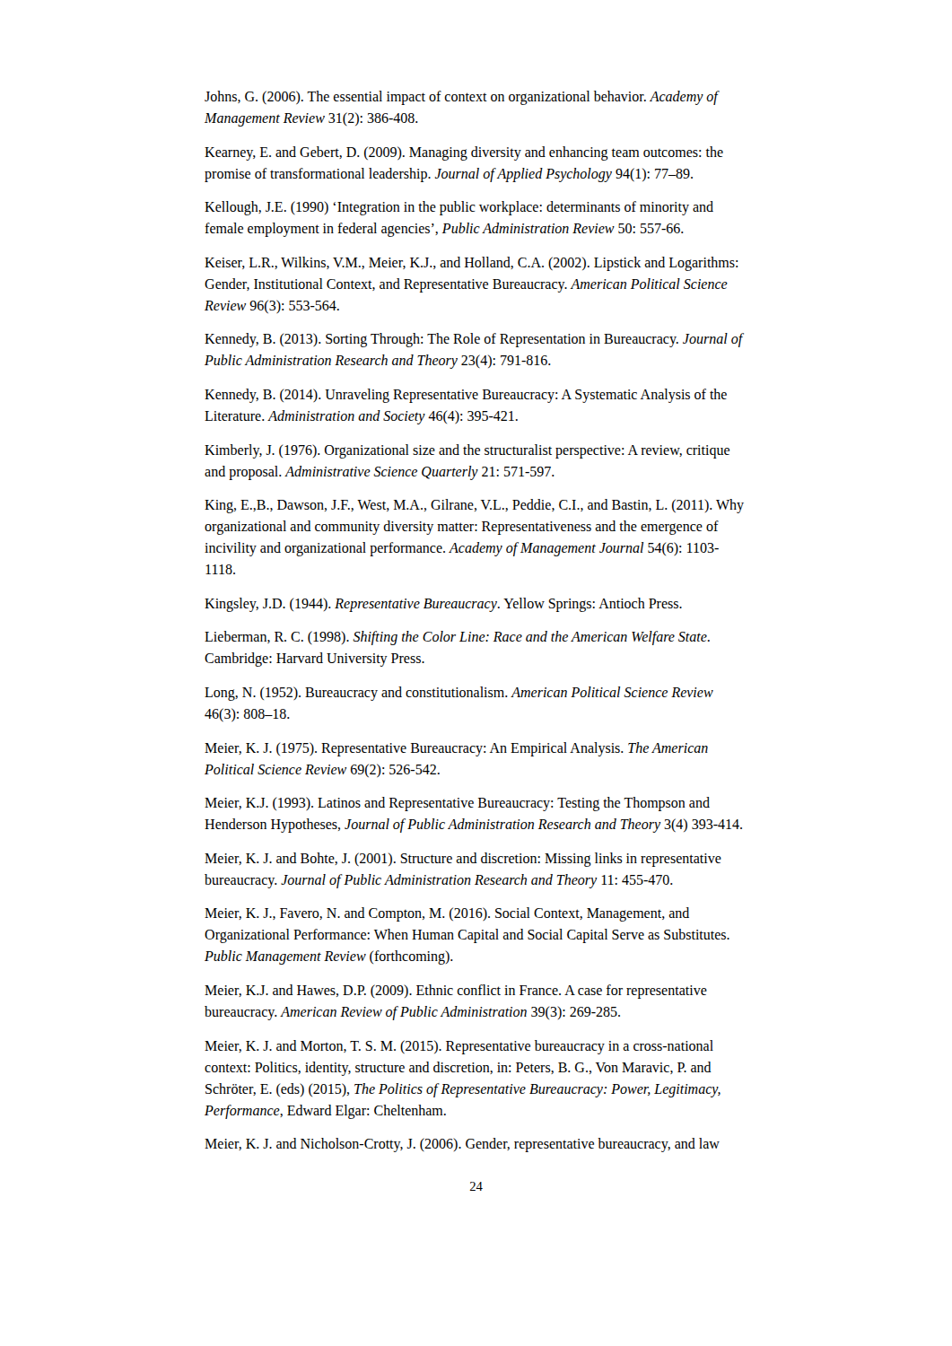Johns, G. (2006). The essential impact of context on organizational behavior. Academy of Management Review 31(2): 386-408.
Kearney, E. and Gebert, D. (2009). Managing diversity and enhancing team outcomes: the promise of transformational leadership. Journal of Applied Psychology 94(1): 77–89.
Kellough, J.E. (1990) ‘Integration in the public workplace: determinants of minority and female employment in federal agencies’, Public Administration Review 50: 557-66.
Keiser, L.R., Wilkins, V.M., Meier, K.J., and Holland, C.A. (2002). Lipstick and Logarithms: Gender, Institutional Context, and Representative Bureaucracy. American Political Science Review 96(3): 553-564.
Kennedy, B. (2013). Sorting Through: The Role of Representation in Bureaucracy. Journal of Public Administration Research and Theory 23(4): 791-816.
Kennedy, B. (2014). Unraveling Representative Bureaucracy: A Systematic Analysis of the Literature. Administration and Society 46(4): 395-421.
Kimberly, J. (1976). Organizational size and the structuralist perspective: A review, critique and proposal. Administrative Science Quarterly 21: 571-597.
King, E.,B., Dawson, J.F., West, M.A., Gilrane, V.L., Peddie, C.I., and Bastin, L. (2011). Why organizational and community diversity matter: Representativeness and the emergence of incivility and organizational performance. Academy of Management Journal 54(6): 1103-1118.
Kingsley, J.D. (1944). Representative Bureaucracy. Yellow Springs: Antioch Press.
Lieberman, R. C. (1998). Shifting the Color Line: Race and the American Welfare State. Cambridge: Harvard University Press.
Long, N. (1952). Bureaucracy and constitutionalism. American Political Science Review 46(3): 808–18.
Meier, K. J. (1975). Representative Bureaucracy: An Empirical Analysis. The American Political Science Review 69(2): 526-542.
Meier, K.J. (1993). Latinos and Representative Bureaucracy: Testing the Thompson and Henderson Hypotheses, Journal of Public Administration Research and Theory 3(4) 393-414.
Meier, K. J. and Bohte, J. (2001). Structure and discretion: Missing links in representative bureaucracy. Journal of Public Administration Research and Theory 11: 455-470.
Meier, K. J., Favero, N. and Compton, M. (2016). Social Context, Management, and Organizational Performance: When Human Capital and Social Capital Serve as Substitutes. Public Management Review (forthcoming).
Meier, K.J. and Hawes, D.P. (2009). Ethnic conflict in France. A case for representative bureaucracy. American Review of Public Administration 39(3): 269-285.
Meier, K. J. and Morton, T. S. M. (2015). Representative bureaucracy in a cross-national context: Politics, identity, structure and discretion, in: Peters, B. G., Von Maravic, P. and Schröter, E. (eds) (2015), The Politics of Representative Bureaucracy: Power, Legitimacy, Performance, Edward Elgar: Cheltenham.
Meier, K. J. and Nicholson-Crotty, J. (2006). Gender, representative bureaucracy, and law
24